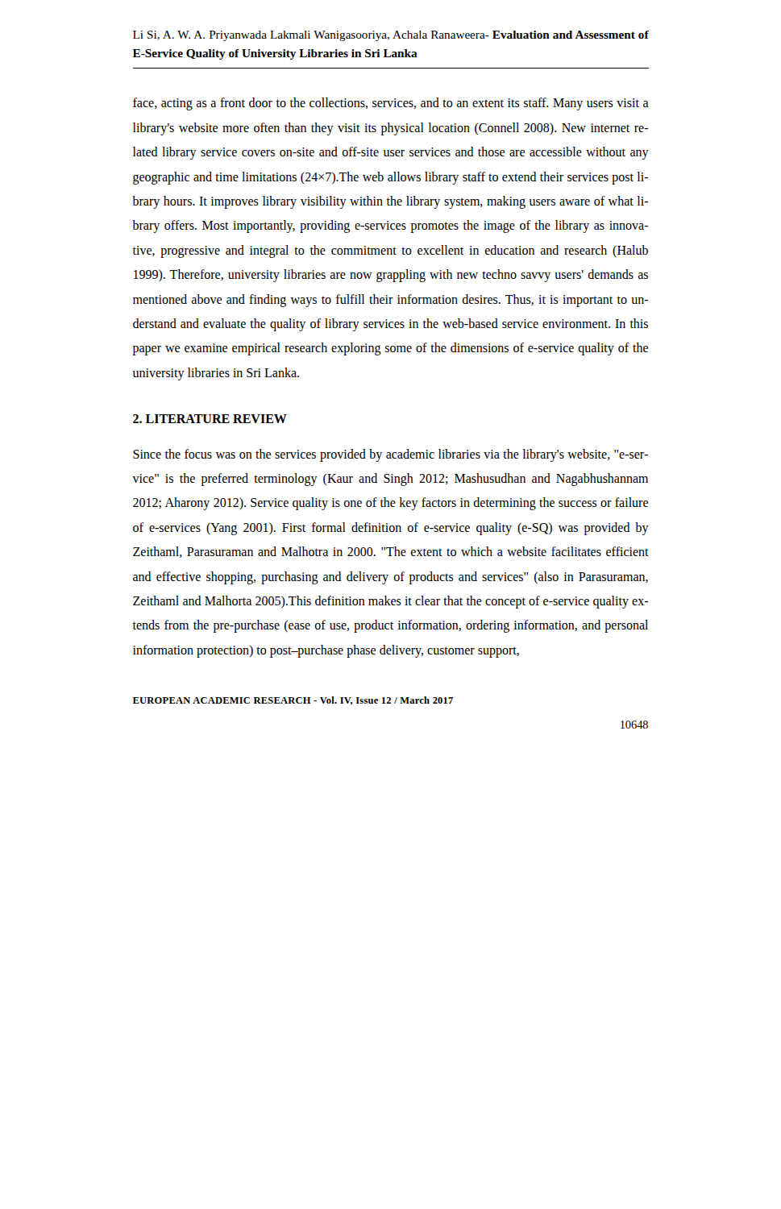Li Si, A. W. A. Priyanwada Lakmali Wanigasooriya, Achala Ranaweera- Evaluation and Assessment of E-Service Quality of University Libraries in Sri Lanka
face, acting as a front door to the collections, services, and to an extent its staff. Many users visit a library's website more often than they visit its physical location (Connell 2008). New internet related library service covers on-site and off-site user services and those are accessible without any geographic and time limitations (24×7).The web allows library staff to extend their services post library hours. It improves library visibility within the library system, making users aware of what library offers. Most importantly, providing e-services promotes the image of the library as innovative, progressive and integral to the commitment to excellent in education and research (Halub 1999). Therefore, university libraries are now grappling with new techno savvy users' demands as mentioned above and finding ways to fulfill their information desires. Thus, it is important to understand and evaluate the quality of library services in the web-based service environment. In this paper we examine empirical research exploring some of the dimensions of e-service quality of the university libraries in Sri Lanka.
2. LITERATURE REVIEW
Since the focus was on the services provided by academic libraries via the library's website, "e-service" is the preferred terminology (Kaur and Singh 2012; Mashusudhan and Nagabhushannam 2012; Aharony 2012). Service quality is one of the key factors in determining the success or failure of e-services (Yang 2001). First formal definition of e-service quality (e-SQ) was provided by Zeithaml, Parasuraman and Malhotra in 2000. "The extent to which a website facilitates efficient and effective shopping, purchasing and delivery of products and services" (also in Parasuraman, Zeithaml and Malhorta 2005).This definition makes it clear that the concept of e-service quality extends from the pre-purchase (ease of use, product information, ordering information, and personal information protection) to post–purchase phase delivery, customer support,
EUROPEAN ACADEMIC RESEARCH - Vol. IV, Issue 12 / March 2017
10648